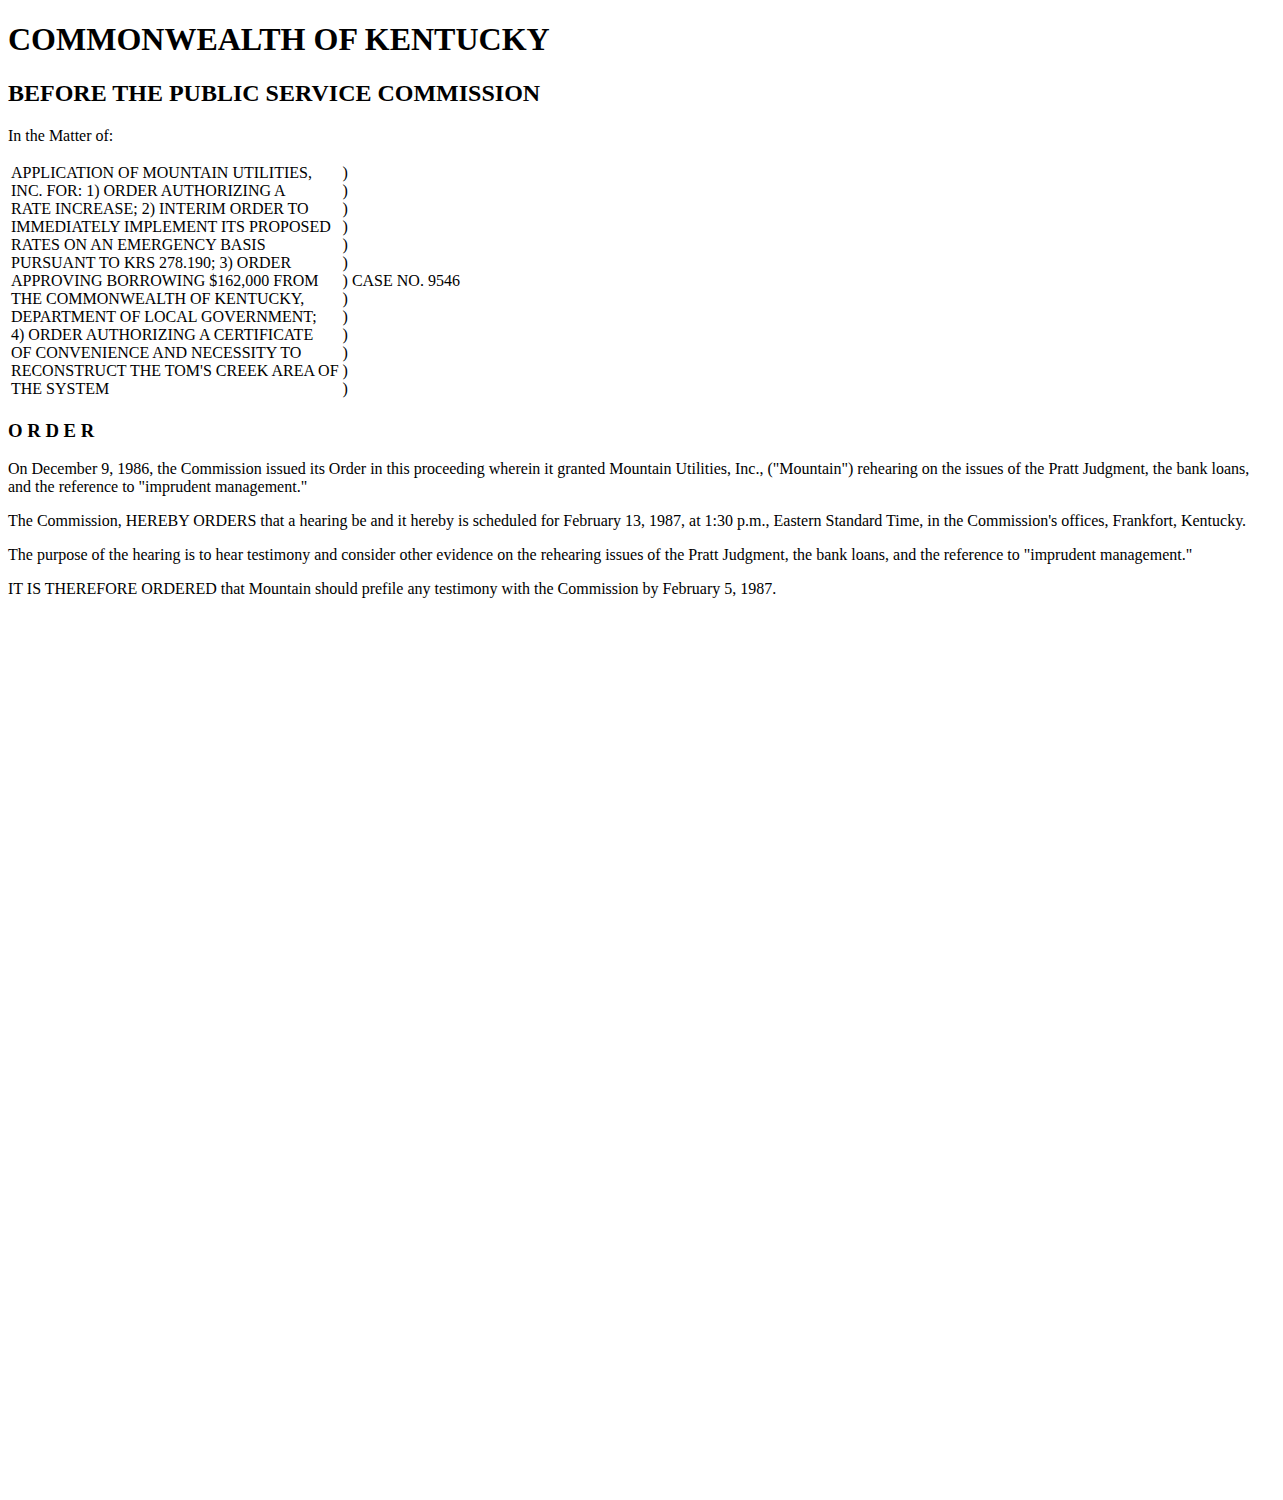COMMONWEALTH OF KENTUCKY
BEFORE THE PUBLIC SERVICE COMMISSION
In the Matter of:
| APPLICATION OF MOUNTAIN UTILITIES, INC. FOR: 1) ORDER AUTHORIZING A RATE INCREASE; 2) INTERIM ORDER TO IMMEDIATELY IMPLEMENT ITS PROPOSED RATES ON AN EMERGENCY BASIS PURSUANT TO KRS 278.190; 3) ORDER APPROVING BORROWING $162,000 FROM THE COMMONWEALTH OF KENTUCKY, DEPARTMENT OF LOCAL GOVERNMENT; 4) ORDER AUTHORIZING A CERTIFICATE OF CONVENIENCE AND NECESSITY TO RECONSTRUCT THE TOM'S CREEK AREA OF THE SYSTEM | ) ) ) ) ) ) ) ) ) ) ) ) ) | CASE NO. 9546 |
O R D E R
On December 9, 1986, the Commission issued its Order in this proceeding wherein it granted Mountain Utilities, Inc., ("Mountain") rehearing on the issues of the Pratt Judgment, the bank loans, and the reference to "imprudent management."
The Commission, HEREBY ORDERS that a hearing be and it hereby is scheduled for February 13, 1987, at 1:30 p.m., Eastern Standard Time, in the Commission's offices, Frankfort, Kentucky.
The purpose of the hearing is to hear testimony and consider other evidence on the rehearing issues of the Pratt Judgment, the bank loans, and the reference to "imprudent management."
IT IS THEREFORE ORDERED that Mountain should prefile any testimony with the Commission by February 5, 1987.